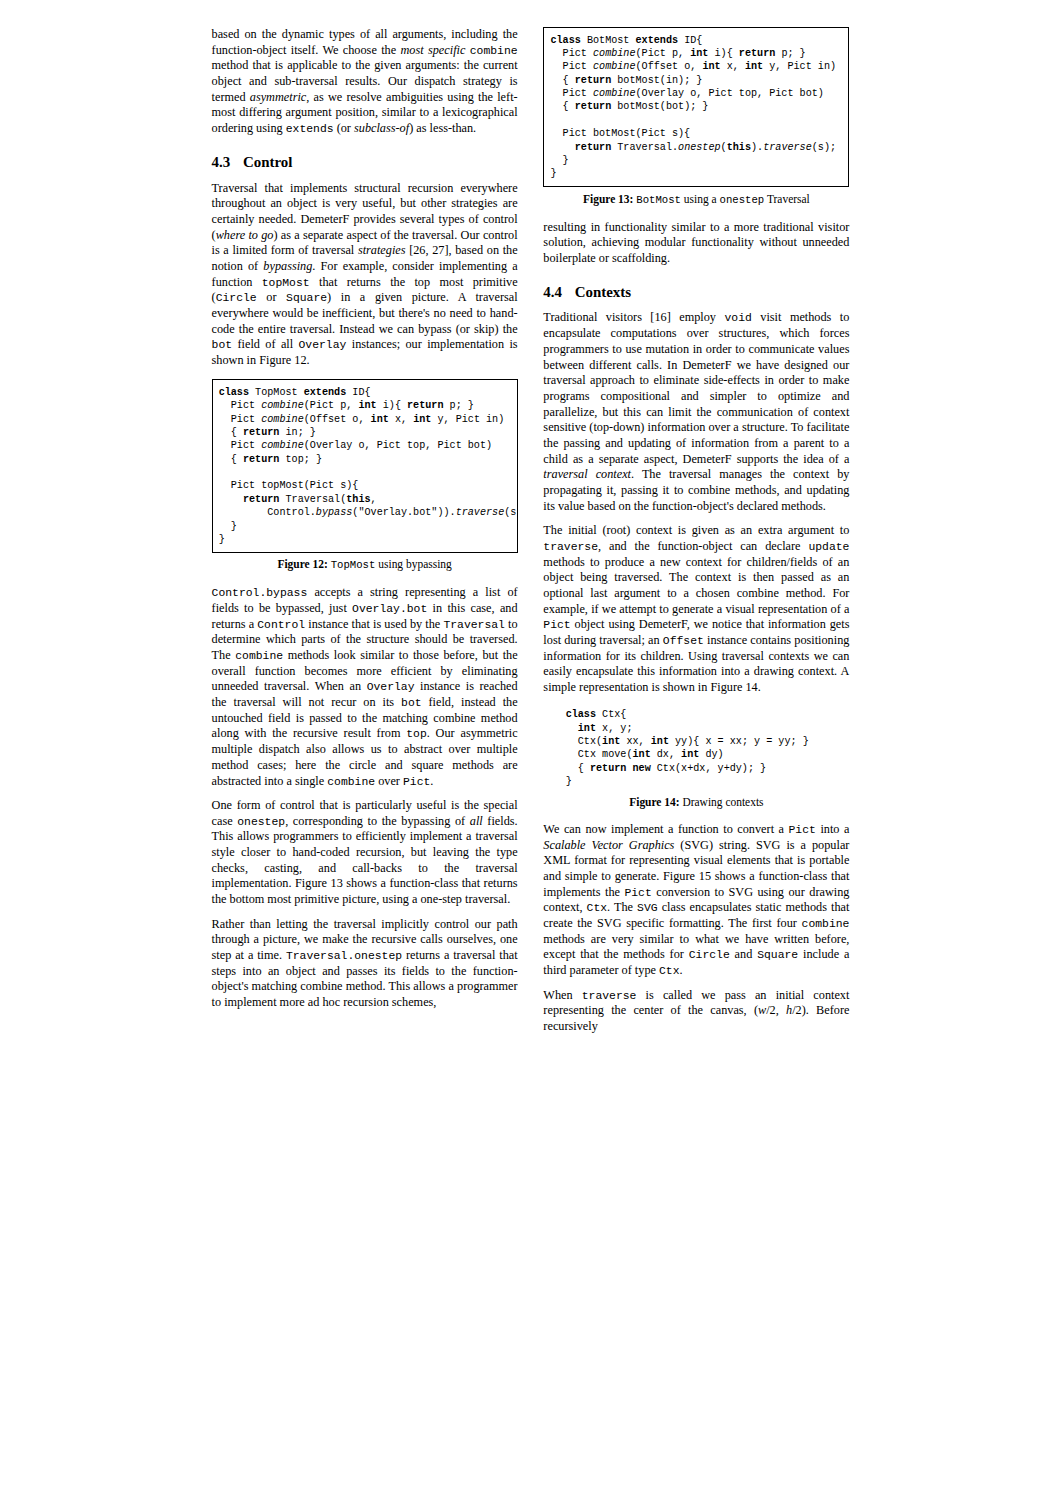based on the dynamic types of all arguments, including the function-object itself. We choose the most specific combine method that is applicable to the given arguments: the current object and sub-traversal results. Our dispatch strategy is termed asymmetric, as we resolve ambiguities using the left-most differing argument position, similar to a lexicographical ordering using extends (or subclass-of) as less-than.
4.3 Control
Traversal that implements structural recursion everywhere throughout an object is very useful, but other strategies are certainly needed. DemeterF provides several types of control (where to go) as a separate aspect of the traversal. Our control is a limited form of traversal strategies [26, 27], based on the notion of bypassing. For example, consider implementing a function topMost that returns the top most primitive (Circle or Square) in a given picture. A traversal everywhere would be inefficient, but there's no need to hand-code the entire traversal. Instead we can bypass (or skip) the bot field of all Overlay instances; our implementation is shown in Figure 12.
class TopMost extends ID{
  Pict combine(Pict p, int i){ return p; }
  Pict combine(Offset o, int x, int y, Pict in)
  { return in; }
  Pict combine(Overlay o, Pict top, Pict bot)
  { return top; }

  Pict topMost(Pict s){
    return Traversal(this,
        Control.bypass("Overlay.bot")).traverse(s);
  }
}
Figure 12: TopMost using bypassing
Control.bypass accepts a string representing a list of fields to be bypassed, just Overlay.bot in this case, and returns a Control instance that is used by the Traversal to determine which parts of the structure should be traversed. The combine methods look similar to those before, but the overall function becomes more efficient by eliminating unneeded traversal. When an Overlay instance is reached the traversal will not recur on its bot field, instead the untouched field is passed to the matching combine method along with the recursive result from top. Our asymmetric multiple dispatch also allows us to abstract over multiple method cases; here the circle and square methods are abstracted into a single combine over Pict.
One form of control that is particularly useful is the special case onestep, corresponding to the bypassing of all fields. This allows programmers to efficiently implement a traversal style closer to hand-coded recursion, but leaving the type checks, casting, and call-backs to the traversal implementation. Figure 13 shows a function-class that returns the bottom most primitive picture, using a one-step traversal.
Rather than letting the traversal implicitly control our path through a picture, we make the recursive calls ourselves, one step at a time. Traversal.onestep returns a traversal that steps into an object and passes its fields to the function-object's matching combine method. This allows a programmer to implement more ad hoc recursion schemes,
class BotMost extends ID{
  Pict combine(Pict p, int i){ return p; }
  Pict combine(Offset o, int x, int y, Pict in)
  { return botMost(in); }
  Pict combine(Overlay o, Pict top, Pict bot)
  { return botMost(bot); }

  Pict botMost(Pict s){
    return Traversal.onestep(this).traverse(s);
  }
}
Figure 13: BotMost using a onestep Traversal
resulting in functionality similar to a more traditional visitor solution, achieving modular functionality without unneeded boilerplate or scaffolding.
4.4 Contexts
Traditional visitors [16] employ void visit methods to encapsulate computations over structures, which forces programmers to use mutation in order to communicate values between different calls. In DemeterF we have designed our traversal approach to eliminate side-effects in order to make programs compositional and simpler to optimize and parallelize, but this can limit the communication of context sensitive (top-down) information over a structure. To facilitate the passing and updating of information from a parent to a child as a separate aspect, DemeterF supports the idea of a traversal context. The traversal manages the context by propagating it, passing it to combine methods, and updating its value based on the function-object's declared methods.
The initial (root) context is given as an extra argument to traverse, and the function-object can declare update methods to produce a new context for children/fields of an object being traversed. The context is then passed as an optional last argument to a chosen combine method. For example, if we attempt to generate a visual representation of a Pict object using DemeterF, we notice that information gets lost during traversal; an Offset instance contains positioning information for its children. Using traversal contexts we can easily encapsulate this information into a drawing context. A simple representation is shown in Figure 14.
class Ctx{
  int x, y;
  Ctx(int xx, int yy){ x = xx; y = yy; }
  Ctx move(int dx, int dy)
  { return new Ctx(x+dx, y+dy); }
}
Figure 14: Drawing contexts
We can now implement a function to convert a Pict into a Scalable Vector Graphics (SVG) string. SVG is a popular XML format for representing visual elements that is portable and simple to generate. Figure 15 shows a function-class that implements the Pict conversion to SVG using our drawing context, Ctx. The SVG class encapsulates static methods that create the SVG specific formatting. The first four combine methods are very similar to what we have written before, except that the methods for Circle and Square include a third parameter of type Ctx.
When traverse is called we pass an initial context representing the center of the canvas, (w/2, h/2). Before recursively